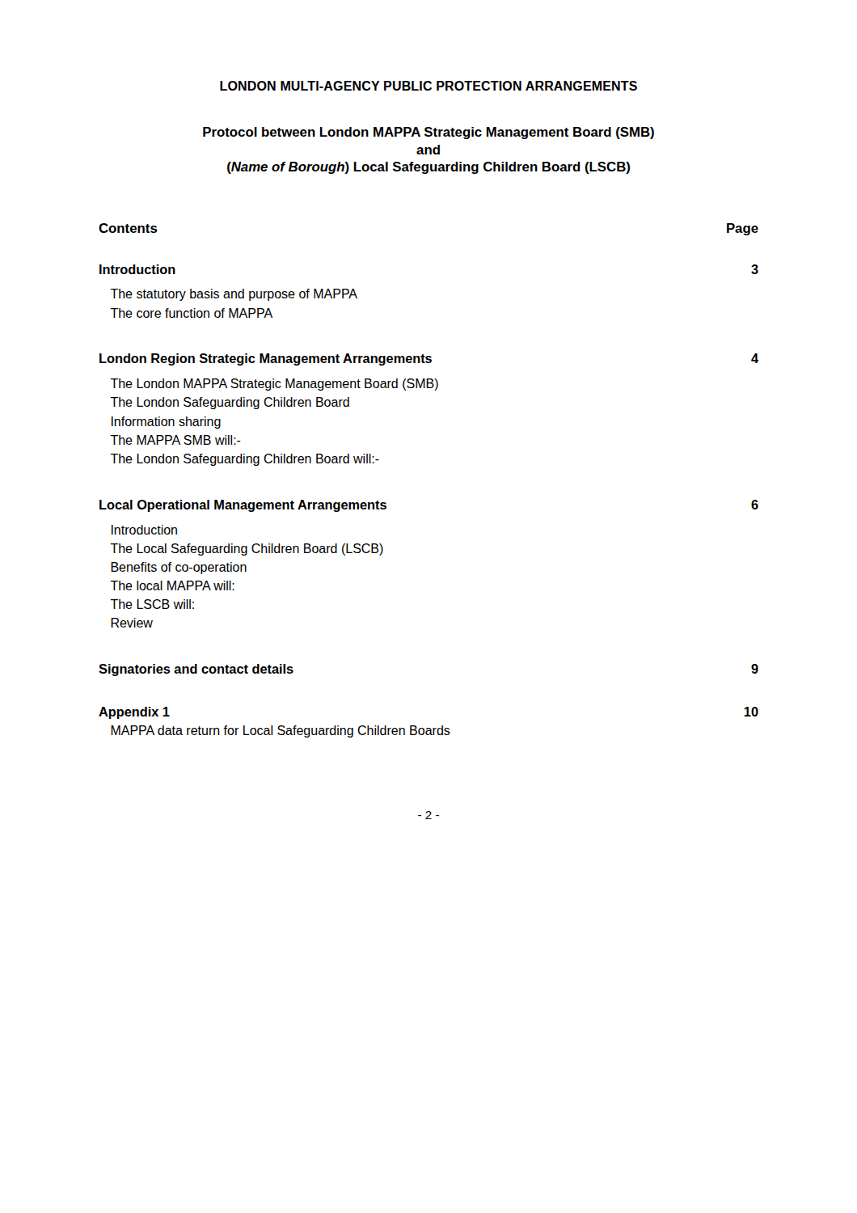LONDON MULTI-AGENCY PUBLIC PROTECTION ARRANGEMENTS
Protocol between London MAPPA Strategic Management Board (SMB)
and
(Name of Borough) Local Safeguarding Children Board (LSCB)
| Contents | Page |
| --- | --- |
| Introduction | 3 |
| The statutory basis and purpose of MAPPA The core function of MAPPA |
| London Region Strategic Management Arrangements | 4 |
| The London MAPPA Strategic Management Board (SMB) The London Safeguarding Children Board Information sharing The MAPPA SMB will:- The London Safeguarding Children Board will:- |
| Local Operational Management Arrangements | 6 |
| Introduction The Local Safeguarding Children Board (LSCB) Benefits of co-operation The local MAPPA will: The LSCB will: Review |
| Signatories and contact details | 9 |
| Appendix 1 | 10 |
| MAPPA data return for Local Safeguarding Children Boards |
- 2 -